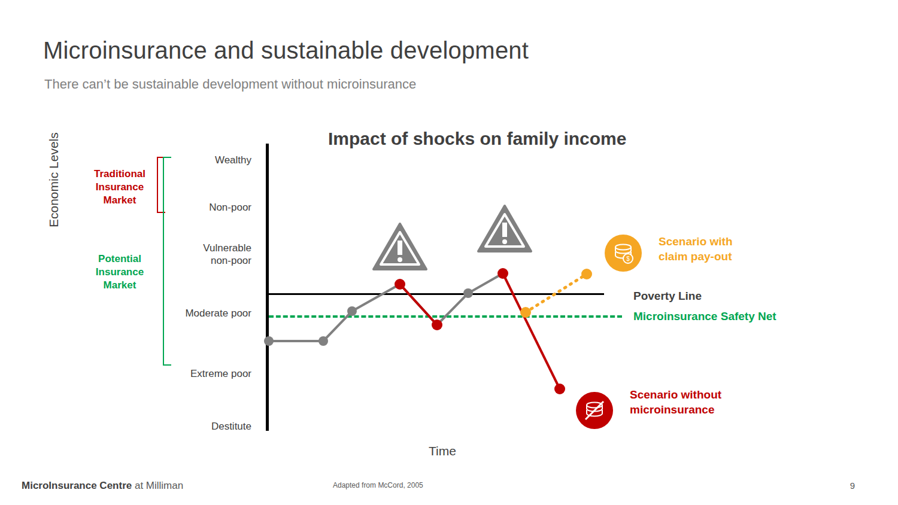Microinsurance and sustainable development
There can’t be sustainable development without microinsurance
Impact of shocks on family income
Economic Levels
Wealthy
Non-poor
Vulnerable
non-poor
Moderate poor
Extreme poor
Destitute
Traditional
Insurance
Market
Potential
Insurance
Market
Poverty Line
Microinsurance Safety Net
Time
$
Scenario with
claim pay-out
Scenario without
microinsurance
MicroInsurance Centre at Milliman
Adapted from McCord, 2005
9